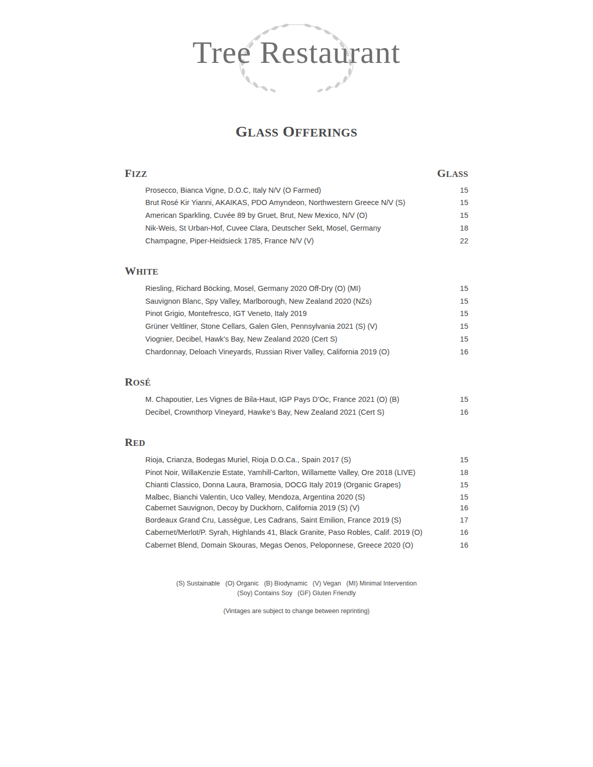Tree Restaurant
GLASS OFFERINGS
FIZZ
GLASS
Prosecco, Bianca Vigne, D.O.C, Italy N/V (O Farmed) 15
Brut Rosé Kir Yianni, AKAIKAS, PDO Amyndeon, Northwestern Greece N/V (S) 15
American Sparkling, Cuvée 89 by Gruet, Brut, New Mexico, N/V (O) 15
Nik-Weis, St Urban-Hof, Cuvee Clara, Deutscher Sekt, Mosel, Germany 18
Champagne, Piper-Heidsieck 1785, France N/V (V) 22
WHITE
Riesling, Richard Böcking, Mosel, Germany 2020 Off-Dry (O) (MI) 15
Sauvignon Blanc, Spy Valley, Marlborough, New Zealand 2020 (NZs) 15
Pinot Grigio, Montefresco, IGT Veneto, Italy 201915
Grüner Veltliner, Stone Cellars, Galen Glen, Pennsylvania 2021 (S) (V) 15
Viognier, Decibel, Hawk’s Bay, New Zealand 2020 (Cert S) 15
Chardonnay, Deloach Vineyards, Russian River Valley, California 2019 (O) 16
ROSÉ
M. Chapoutier, Les Vignes de Bila-Haut, IGP Pays D’Oc, France 2021 (O) (B) 15
Decibel, Crownthorp Vineyard, Hawke’s Bay, New Zealand 2021 (Cert S) 16
RED
Rioja, Crianza, Bodegas Muriel, Rioja D.O.Ca., Spain 2017 (S) 15
Pinot Noir, WillaKenzie Estate, Yamhill-Carlton, Willamette Valley, Ore 2018 (LIVE) 18
Chianti Classico, Donna Laura, Bramosia, DOCG Italy 2019 (Organic Grapes) 15
Malbec, Bianchi Valentin, Uco Valley, Mendoza, Argentina 2020 (S) 15
Cabernet Sauvignon, Decoy by Duckhorn, California 2019 (S) (V) 16
Bordeaux Grand Cru, Lassègue, Les Cadrans, Saint Emilion, France 2019 (S) 17
Cabernet/Merlot/P. Syrah, Highlands 41, Black Granite, Paso Robles, Calif. 2019 (O) 16
Cabernet Blend, Domain Skouras, Megas Oenos, Peloponnese, Greece 2020 (O) 16
(S) Sustainable (O) Organic (B) Biodynamic (V) Vegan (MI) Minimal Intervention (Soy) Contains Soy (GF) Gluten Friendly (Vintages are subject to change between reprinting)